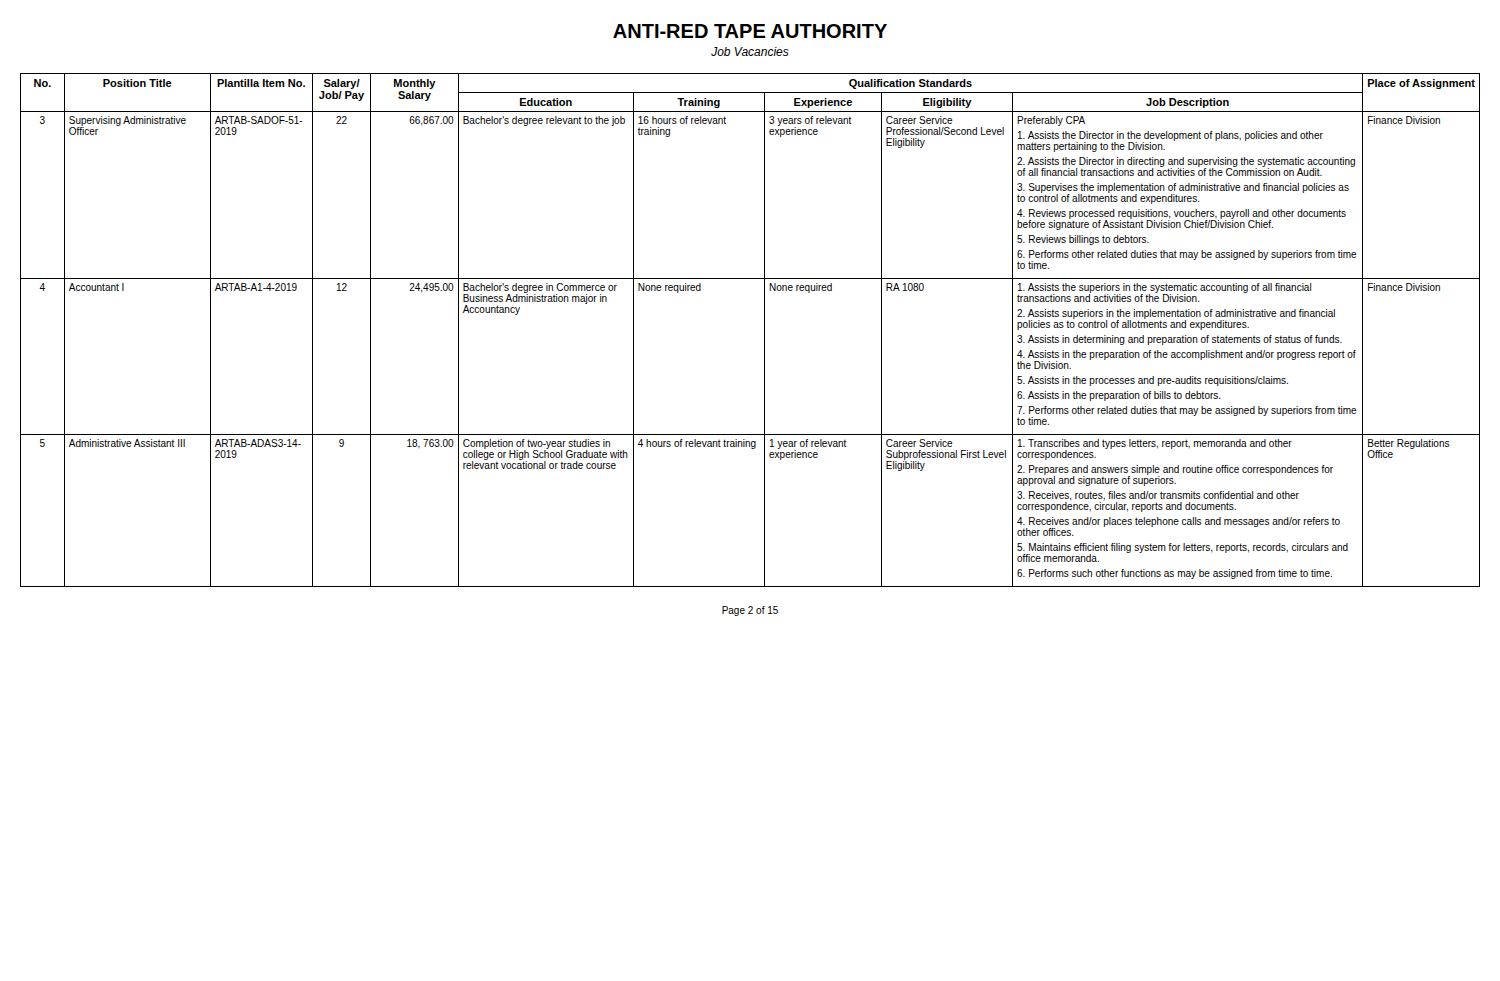ANTI-RED TAPE AUTHORITY
Job Vacancies
| No. | Position Title | Plantilla Item No. | Salary/ Job/ Pay | Monthly Salary | Qualification Standards | Place of Assignment |
| --- | --- | --- | --- | --- | --- | --- |
| Education | Training | Experience | Eligibility | Job Description |
| 3 | Supervising Administrative Officer | ARTAB-SADOF-51-2019 | 22 | 66,867.00 | Bachelor's degree relevant to the job | 16 hours of relevant training | 3 years of relevant experience | Career Service Professional/Second Level Eligibility | Preferably CPA 1. Assists the Director in the development of plans, policies and other matters pertaining to the Division. 2. Assists the Director in directing and supervising the systematic accounting of all financial transactions and activities of the Commission on Audit. 3. Supervises the implementation of administrative and financial policies as to control of allotments and expenditures. 4. Reviews processed requisitions, vouchers, payroll and other documents before signature of Assistant Division Chief/Division Chief. 5. Reviews billings to debtors. 6. Performs other related duties that may be assigned by superiors from time to time. | Finance Division |
| 4 | Accountant I | ARTAB-A1-4-2019 | 12 | 24,495.00 | Bachelor's degree in Commerce or Business Administration major in Accountancy | None required | None required | RA 1080 | 1. Assists the superiors in the systematic accounting of all financial transactions and activities of the Division. 2. Assists superiors in the implementation of administrative and financial policies as to control of allotments and expenditures. 3. Assists in determining and preparation of statements of status of funds. 4. Assists in the preparation of the accomplishment and/or progress report of the Division. 5. Assists in the processes and pre-audits requisitions/claims. 6. Assists in the preparation of bills to debtors. 7. Performs other related duties that may be assigned by superiors from time to time. | Finance Division |
| 5 | Administrative Assistant III | ARTAB-ADAS3-14-2019 | 9 | 18, 763.00 | Completion of two-year studies in college or High School Graduate with relevant vocational or trade course | 4 hours of relevant training | 1 year of relevant experience | Career Service Subprofessional First Level Eligibility | 1. Transcribes and types letters, report, memoranda and other correspondences. 2. Prepares and answers simple and routine office correspondences for approval and signature of superiors. 3. Receives, routes, files and/or transmits confidential and other correspondence, circular, reports and documents. 4. Receives and/or places telephone calls and messages and/or refers to other offices. 5. Maintains efficient filing system for letters, reports, records, circulars and office memoranda. 6. Performs such other functions as may be assigned from time to time. | Better Regulations Office |
Page 2 of 15